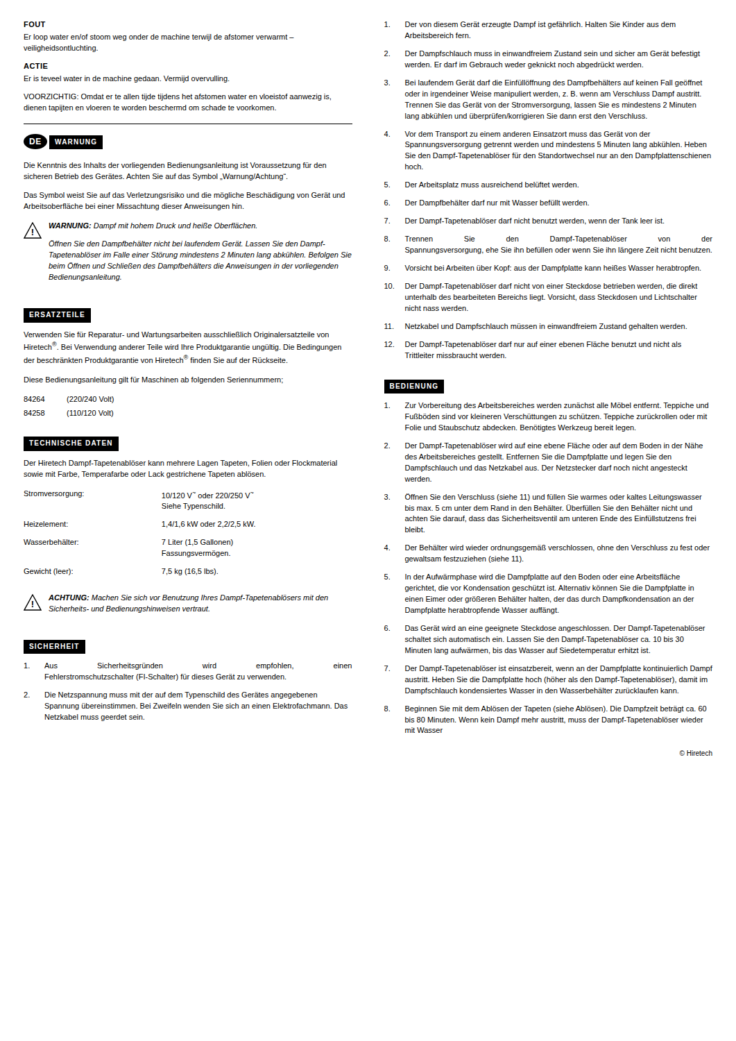FOUT
Er loop water en/of stoom weg onder de machine terwijl de afstomer verwarmt – veiligheidsontluchting.
ACTIE
Er is teveel water in de machine gedaan. Vermijd overvulling.
VOORZICHTIG: Omdat er te allen tijde tijdens het afstomen water en vloeistof aanwezig is, dienen tapijten en vloeren te worden beschermd om schade te voorkomen.
DE
WARNUNG
Die Kenntnis des Inhalts der vorliegenden Bedienungsanleitung ist Voraussetzung für den sicheren Betrieb des Gerätes. Achten Sie auf das Symbol „Warnung/Achtung“.
Das Symbol weist Sie auf das Verletzungsrisiko und die mögliche Beschädigung von Gerät und Arbeitsoberfläche bei einer Missachtung dieser Anweisungen hin.
!
WARNUNG: Dampf mit hohem Druck und heiße Oberflächen.
Öffnen Sie den Dampfbehälter nicht bei laufendem Gerät. Lassen Sie den Dampf-Tapetenablöser im Falle einer Störung mindestens 2 Minuten lang abkühlen. Befolgen Sie beim Öffnen und Schließen des Dampfbehälters die Anweisungen in der vorliegenden Bedienungsanleitung.
ERSATZTEILE
Verwenden Sie für Reparatur- und Wartungsarbeiten ausschließlich Originalersatzteile von Hiretech®. Bei Verwendung anderer Teile wird Ihre Produktgarantie ungültig. Die Bedingungen der beschränkten Produktgarantie von Hiretech® finden Sie auf der Rückseite.
Diese Bedienungsanleitung gilt für Maschinen ab folgenden Seriennummern;
84264(220/240 Volt)
84258(110/120 Volt)
TECHNISCHE DATEN
Der Hiretech Dampf-Tapetenablöser kann mehrere Lagen Tapeten, Folien oder Flockmaterial sowie mit Farbe, Temperafarbe oder Lack gestrichene Tapeten ablösen.
| Stromversorgung: | 10/120 V ~ oder 220/250 V ~ Siehe Typenschild. |
| Heizelement: | 1,4/1,6 kW oder 2,2/2,5 kW. |
| Wasserbehälter: | 7 Liter (1,5 Gallonen) Fassungsvermögen. |
| Gewicht (leer): | 7,5 kg (16,5 lbs). |
!
ACHTUNG: Machen Sie sich vor Benutzung Ihres Dampf-Tapetenablösers mit den Sicherheits- und Bedienungshinweisen vertraut.
SICHERHEIT
Aus Sicherheitsgründen wird empfohlen, einen
Fehlerstromschutzschalter (FI-Schalter) für dieses Gerät zu verwenden.
Die Netzspannung muss mit der auf dem Typenschild des Gerätes angegebenen Spannung übereinstimmen. Bei Zweifeln wenden Sie sich an einen Elektrofachmann. Das Netzkabel muss geerdet sein.
Der von diesem Gerät erzeugte Dampf ist gefährlich. Halten Sie Kinder aus dem Arbeitsbereich fern.
Der Dampfschlauch muss in einwandfreiem Zustand sein und sicher am Gerät befestigt werden. Er darf im Gebrauch weder geknickt noch abgedrückt werden.
Bei laufendem Gerät darf die Einfüllöffnung des Dampfbehälters auf keinen Fall geöffnet oder in irgendeiner Weise manipuliert werden, z. B. wenn am Verschluss Dampf austritt. Trennen Sie das Gerät von der Stromversorgung, lassen Sie es mindestens 2 Minuten lang abkühlen und überprüfen/korrigieren Sie dann erst den Verschluss.
Vor dem Transport zu einem anderen Einsatzort muss das Gerät von der Spannungsversorgung getrennt werden und mindestens 5 Minuten lang abkühlen. Heben Sie den Dampf-Tapetenablöser für den Standortwechsel nur an den Dampfplattenschienen hoch.
Der Arbeitsplatz muss ausreichend belüftet werden.
Der Dampfbehälter darf nur mit Wasser befüllt werden.
Der Dampf-Tapetenablöser darf nicht benutzt werden, wenn der Tank leer ist.
Trennen Sie den Dampf-Tapetenablöser von der
Spannungsversorgung, ehe Sie ihn befüllen oder wenn Sie ihn längere Zeit nicht benutzen.
Vorsicht bei Arbeiten über Kopf: aus der Dampfplatte kann heißes Wasser herabtropfen.
Der Dampf-Tapetenablöser darf nicht von einer Steckdose betrieben werden, die direkt unterhalb des bearbeiteten Bereichs liegt. Vorsicht, dass Steckdosen und Lichtschalter nicht nass werden.
Netzkabel und Dampfschlauch müssen in einwandfreiem Zustand gehalten werden.
Der Dampf-Tapetenablöser darf nur auf einer ebenen Fläche benutzt und nicht als Trittleiter missbraucht werden.
BEDIENUNG
Zur Vorbereitung des Arbeitsbereiches werden zunächst alle Möbel entfernt. Teppiche und Fußböden sind vor kleineren Verschüttungen zu schützen. Teppiche zurückrollen oder mit Folie und Staubschutz abdecken. Benötigtes Werkzeug bereit legen.
Der Dampf-Tapetenablöser wird auf eine ebene Fläche oder auf dem Boden in der Nähe des Arbeitsbereiches gestellt. Entfernen Sie die Dampfplatte und legen Sie den Dampfschlauch und das Netzkabel aus. Der Netzstecker darf noch nicht angesteckt werden.
Öffnen Sie den Verschluss (siehe 11) und füllen Sie warmes oder kaltes Leitungswasser bis max. 5 cm unter dem Rand in den Behälter. Überfüllen Sie den Behälter nicht und achten Sie darauf, dass das Sicherheitsventil am unteren Ende des Einfüllstutzens frei bleibt.
Der Behälter wird wieder ordnungsgemäß verschlossen, ohne den Verschluss zu fest oder gewaltsam festzuziehen (siehe 11).
In der Aufwärmphase wird die Dampfplatte auf den Boden oder eine Arbeitsfläche gerichtet, die vor Kondensation geschützt ist. Alternativ können Sie die Dampfplatte in einen Eimer oder größeren Behälter halten, der das durch Dampfkondensation an der Dampfplatte herabtropfende Wasser auffängt.
Das Gerät wird an eine geeignete Steckdose angeschlossen. Der Dampf-Tapetenablöser schaltet sich automatisch ein. Lassen Sie den Dampf-Tapetenablöser ca. 10 bis 30 Minuten lang aufwärmen, bis das Wasser auf Siedetemperatur erhitzt ist.
Der Dampf-Tapetenablöser ist einsatzbereit, wenn an der Dampfplatte kontinuierlich Dampf austritt. Heben Sie die Dampfplatte hoch (höher als den Dampf-Tapetenablöser), damit im Dampfschlauch kondensiertes Wasser in den Wasserbehälter zurücklaufen kann.
Beginnen Sie mit dem Ablösen der Tapeten (siehe Ablösen). Die Dampfzeit beträgt ca. 60 bis 80 Minuten. Wenn kein Dampf mehr austritt, muss der Dampf-Tapetenablöser wieder mit Wasser
© Hiretech